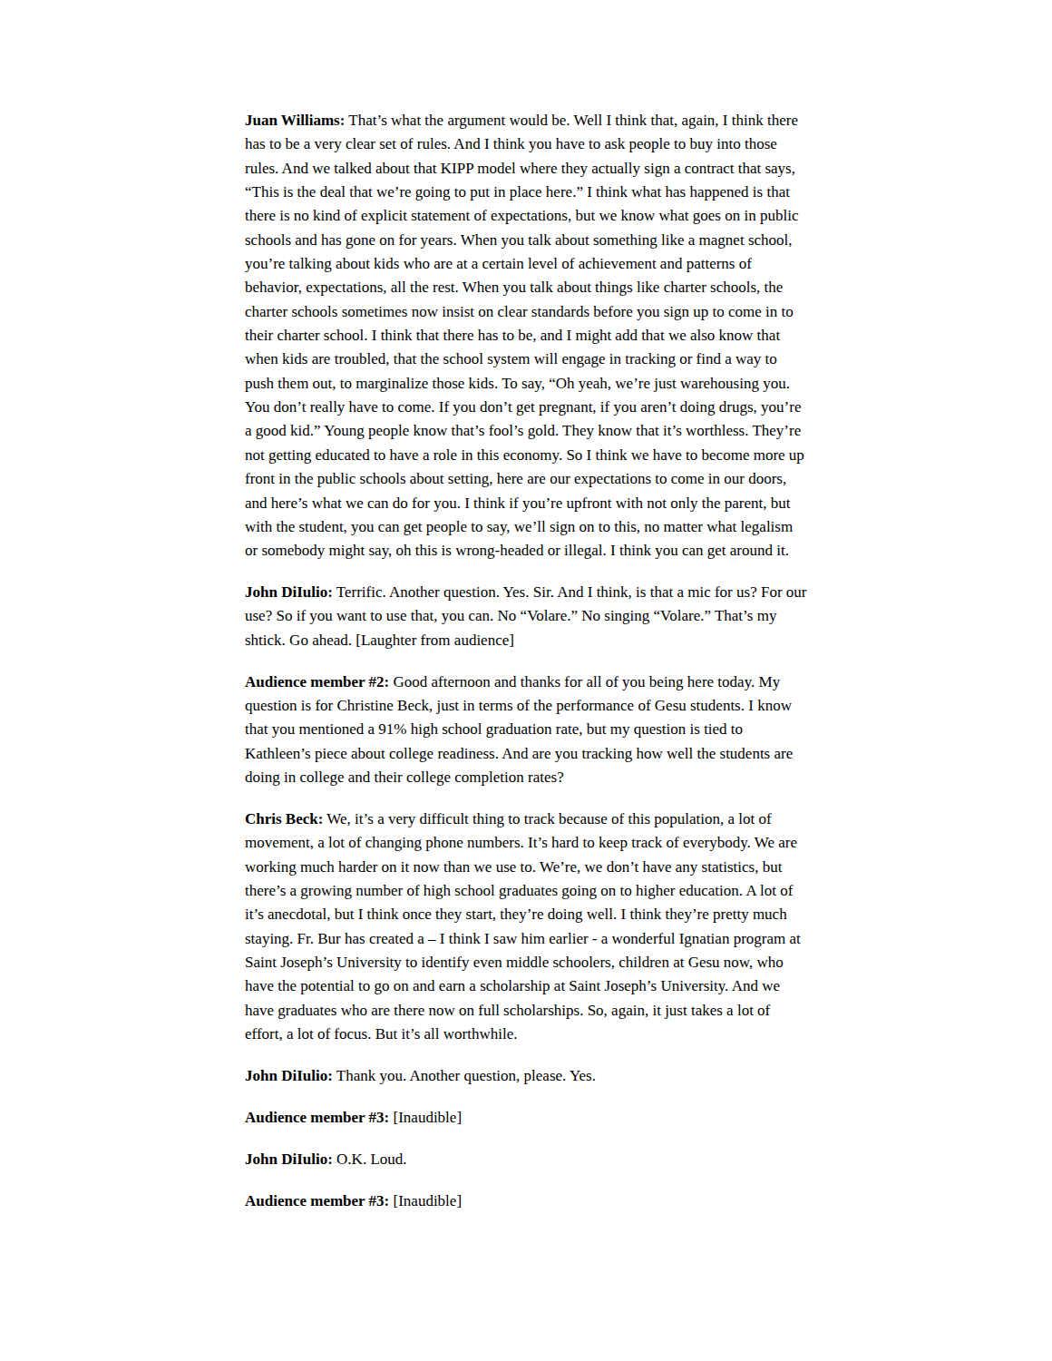Juan Williams: That’s what the argument would be. Well I think that, again, I think there has to be a very clear set of rules. And I think you have to ask people to buy into those rules. And we talked about that KIPP model where they actually sign a contract that says, “This is the deal that we’re going to put in place here.” I think what has happened is that there is no kind of explicit statement of expectations, but we know what goes on in public schools and has gone on for years. When you talk about something like a magnet school, you’re talking about kids who are at a certain level of achievement and patterns of behavior, expectations, all the rest. When you talk about things like charter schools, the charter schools sometimes now insist on clear standards before you sign up to come in to their charter school. I think that there has to be, and I might add that we also know that when kids are troubled, that the school system will engage in tracking or find a way to push them out, to marginalize those kids. To say, “Oh yeah, we’re just warehousing you. You don’t really have to come. If you don’t get pregnant, if you aren’t doing drugs, you’re a good kid.” Young people know that’s fool’s gold. They know that it’s worthless. They’re not getting educated to have a role in this economy. So I think we have to become more up front in the public schools about setting, here are our expectations to come in our doors, and here’s what we can do for you. I think if you’re upfront with not only the parent, but with the student, you can get people to say, we’ll sign on to this, no matter what legalism or somebody might say, oh this is wrong-headed or illegal. I think you can get around it.
John DiIulio: Terrific. Another question. Yes. Sir. And I think, is that a mic for us? For our use? So if you want to use that, you can. No “Volare.” No singing “Volare.” That’s my shtick. Go ahead. [Laughter from audience]
Audience member #2: Good afternoon and thanks for all of you being here today. My question is for Christine Beck, just in terms of the performance of Gesu students. I know that you mentioned a 91% high school graduation rate, but my question is tied to Kathleen’s piece about college readiness. And are you tracking how well the students are doing in college and their college completion rates?
Chris Beck: We, it’s a very difficult thing to track because of this population, a lot of movement, a lot of changing phone numbers. It’s hard to keep track of everybody. We are working much harder on it now than we use to. We’re, we don’t have any statistics, but there’s a growing number of high school graduates going on to higher education. A lot of it’s anecdotal, but I think once they start, they’re doing well. I think they’re pretty much staying. Fr. Bur has created a – I think I saw him earlier - a wonderful Ignatian program at Saint Joseph’s University to identify even middle schoolers, children at Gesu now, who have the potential to go on and earn a scholarship at Saint Joseph’s University. And we have graduates who are there now on full scholarships. So, again, it just takes a lot of effort, a lot of focus. But it’s all worthwhile.
John DiIulio: Thank you. Another question, please. Yes.
Audience member #3: [Inaudible]
John DiIulio: O.K. Loud.
Audience member #3: [Inaudible]